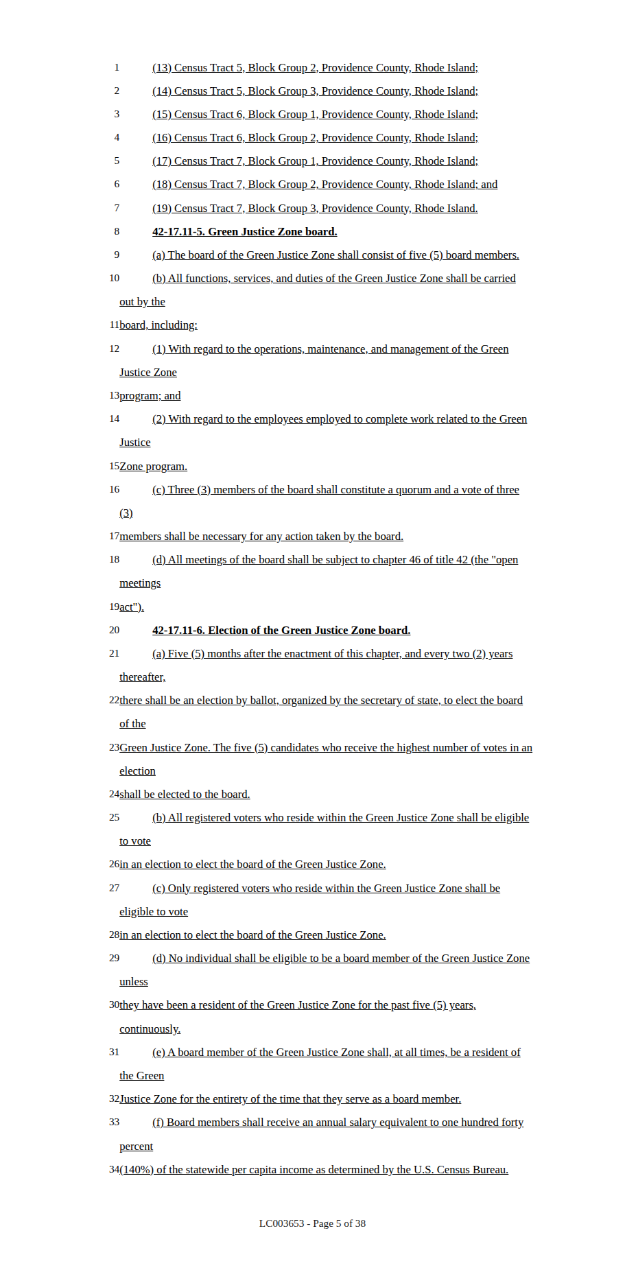| 1 | (13) Census Tract 5, Block Group 2, Providence County, Rhode Island; |
| 2 | (14) Census Tract 5, Block Group 3, Providence County, Rhode Island; |
| 3 | (15) Census Tract 6, Block Group 1, Providence County, Rhode Island; |
| 4 | (16) Census Tract 6, Block Group 2, Providence County, Rhode Island; |
| 5 | (17) Census Tract 7, Block Group 1, Providence County, Rhode Island; |
| 6 | (18) Census Tract 7, Block Group 2, Providence County, Rhode Island; and |
| 7 | (19) Census Tract 7, Block Group 3, Providence County, Rhode Island. |
| 8 | 42-17.11-5. Green Justice Zone board. |
| 9 | (a) The board of the Green Justice Zone shall consist of five (5) board members. |
| 10 | (b) All functions, services, and duties of the Green Justice Zone shall be carried out by the |
| 11 | board, including: |
| 12 | (1) With regard to the operations, maintenance, and management of the Green Justice Zone |
| 13 | program; and |
| 14 | (2) With regard to the employees employed to complete work related to the Green Justice |
| 15 | Zone program. |
| 16 | (c) Three (3) members of the board shall constitute a quorum and a vote of three (3) |
| 17 | members shall be necessary for any action taken by the board. |
| 18 | (d) All meetings of the board shall be subject to chapter 46 of title 42 (the "open meetings |
| 19 | act"). |
| 20 | 42-17.11-6. Election of the Green Justice Zone board. |
| 21 | (a) Five (5) months after the enactment of this chapter, and every two (2) years thereafter, |
| 22 | there shall be an election by ballot, organized by the secretary of state, to elect the board of the |
| 23 | Green Justice Zone. The five (5) candidates who receive the highest number of votes in an election |
| 24 | shall be elected to the board. |
| 25 | (b) All registered voters who reside within the Green Justice Zone shall be eligible to vote |
| 26 | in an election to elect the board of the Green Justice Zone. |
| 27 | (c) Only registered voters who reside within the Green Justice Zone shall be eligible to vote |
| 28 | in an election to elect the board of the Green Justice Zone. |
| 29 | (d) No individual shall be eligible to be a board member of the Green Justice Zone unless |
| 30 | they have been a resident of the Green Justice Zone for the past five (5) years, continuously. |
| 31 | (e) A board member of the Green Justice Zone shall, at all times, be a resident of the Green |
| 32 | Justice Zone for the entirety of the time that they serve as a board member. |
| 33 | (f) Board members shall receive an annual salary equivalent to one hundred forty percent |
| 34 | (140%) of the statewide per capita income as determined by the U.S. Census Bureau. |
LC003653 - Page 5 of 38